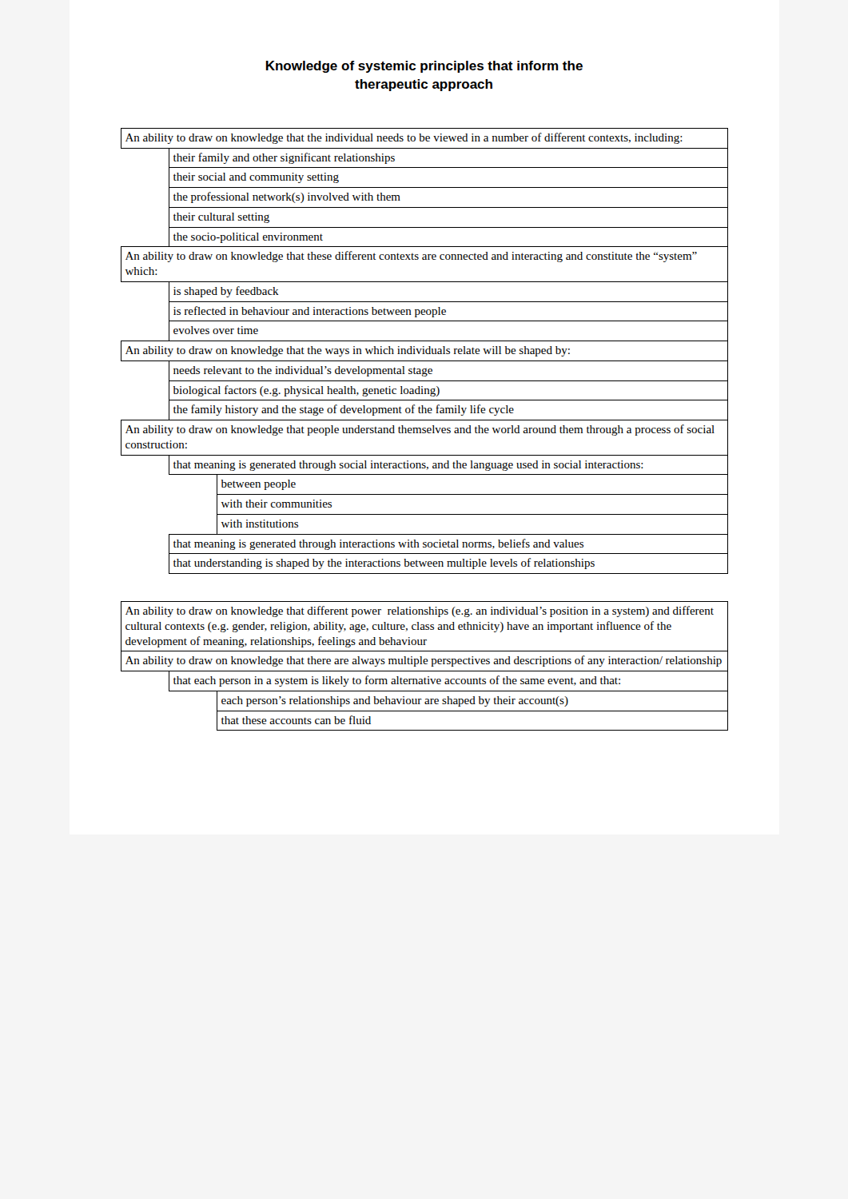Knowledge of systemic principles that inform the
therapeutic approach
| An ability to draw on knowledge that the individual needs to be viewed in a number of different contexts, including: |
| | their family and other significant relationships |
| | their social and community setting |
| | the professional network(s) involved with them |
| | their cultural setting |
| | the socio-political environment |
| An ability to draw on knowledge that these different contexts are connected and interacting and constitute the “system” which: |
| | is shaped by feedback |
| | is reflected in behaviour and interactions between people |
| | evolves over time |
| An ability to draw on knowledge that the ways in which individuals relate will be shaped by: |
| | needs relevant to the individual’s developmental stage |
| | biological factors (e.g. physical health, genetic loading) |
| | the family history and the stage of development of the family life cycle |
| An ability to draw on knowledge that people understand themselves and the world around them through a process of social construction: |
| | that meaning is generated through social interactions, and the language used in social interactions: |
| | | between people |
| | | with their communities |
| | | with institutions |
| | that meaning is generated through interactions with societal norms, beliefs and values |
| | that understanding is shaped by the interactions between multiple levels of relationships |
| An ability to draw on knowledge that different power relationships (e.g. an individual’s position in a system) and different cultural contexts (e.g. gender, religion, ability, age, culture, class and ethnicity) have an important influence of the development of meaning, relationships, feelings and behaviour |
| An ability to draw on knowledge that there are always multiple perspectives and descriptions of any interaction/ relationship |
| | that each person in a system is likely to form alternative accounts of the same event, and that: |
| | | each person’s relationships and behaviour are shaped by their account(s) |
| | | that these accounts can be fluid |